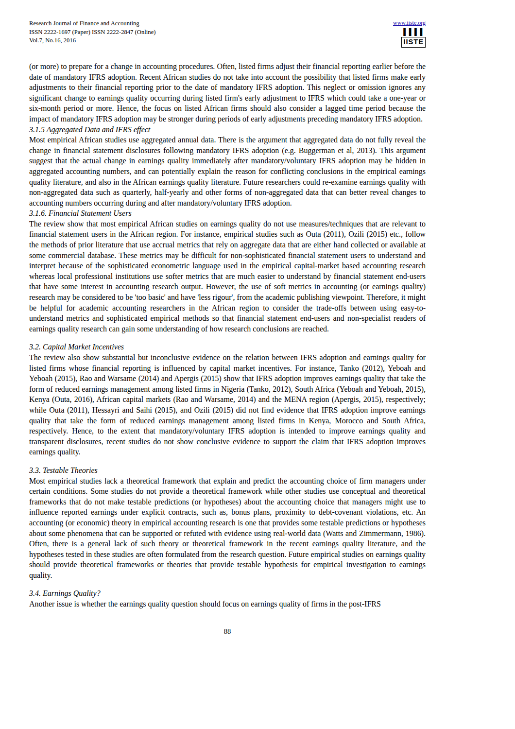Research Journal of Finance and Accounting
ISSN 2222-1697 (Paper) ISSN 2222-2847 (Online)
Vol.7, No.16, 2016
www.iiste.org ▌▌▌▌ IISTE
(or more) to prepare for a change in accounting procedures. Often, listed firms adjust their financial reporting earlier before the date of mandatory IFRS adoption. Recent African studies do not take into account the possibility that listed firms make early adjustments to their financial reporting prior to the date of mandatory IFRS adoption. This neglect or omission ignores any significant change to earnings quality occurring during listed firm's early adjustment to IFRS which could take a one-year or six-month period or more. Hence, the focus on listed African firms should also consider a lagged time period because the impact of mandatory IFRS adoption may be stronger during periods of early adjustments preceding mandatory IFRS adoption.
3.1.5 Aggregated Data and IFRS effect
Most empirical African studies use aggregated annual data. There is the argument that aggregated data do not fully reveal the change in financial statement disclosures following mandatory IFRS adoption (e.g. Buggerman et al, 2013). This argument suggest that the actual change in earnings quality immediately after mandatory/voluntary IFRS adoption may be hidden in aggregated accounting numbers, and can potentially explain the reason for conflicting conclusions in the empirical earnings quality literature, and also in the African earnings quality literature. Future researchers could re-examine earnings quality with non-aggregated data such as quarterly, half-yearly and other forms of non-aggregated data that can better reveal changes to accounting numbers occurring during and after mandatory/voluntary IFRS adoption.
3.1.6. Financial Statement Users
The review show that most empirical African studies on earnings quality do not use measures/techniques that are relevant to financial statement users in the African region. For instance, empirical studies such as Outa (2011), Ozili (2015) etc., follow the methods of prior literature that use accrual metrics that rely on aggregate data that are either hand collected or available at some commercial database. These metrics may be difficult for non-sophisticated financial statement users to understand and interpret because of the sophisticated econometric language used in the empirical capital-market based accounting research whereas local professional institutions use softer metrics that are much easier to understand by financial statement end-users that have some interest in accounting research output. However, the use of soft metrics in accounting (or earnings quality) research may be considered to be 'too basic' and have 'less rigour', from the academic publishing viewpoint. Therefore, it might be helpful for academic accounting researchers in the African region to consider the trade-offs between using easy-to-understand metrics and sophisticated empirical methods so that financial statement end-users and non-specialist readers of earnings quality research can gain some understanding of how research conclusions are reached.
3.2. Capital Market Incentives
The review also show substantial but inconclusive evidence on the relation between IFRS adoption and earnings quality for listed firms whose financial reporting is influenced by capital market incentives. For instance, Tanko (2012), Yeboah and Yeboah (2015), Rao and Warsame (2014) and Apergis (2015) show that IFRS adoption improves earnings quality that take the form of reduced earnings management among listed firms in Nigeria (Tanko, 2012), South Africa (Yeboah and Yeboah, 2015), Kenya (Outa, 2016), African capital markets (Rao and Warsame, 2014) and the MENA region (Apergis, 2015), respectively; while Outa (2011), Hessayri and Saihi (2015), and Ozili (2015) did not find evidence that IFRS adoption improve earnings quality that take the form of reduced earnings management among listed firms in Kenya, Morocco and South Africa, respectively. Hence, to the extent that mandatory/voluntary IFRS adoption is intended to improve earnings quality and transparent disclosures, recent studies do not show conclusive evidence to support the claim that IFRS adoption improves earnings quality.
3.3. Testable Theories
Most empirical studies lack a theoretical framework that explain and predict the accounting choice of firm managers under certain conditions. Some studies do not provide a theoretical framework while other studies use conceptual and theoretical frameworks that do not make testable predictions (or hypotheses) about the accounting choice that managers might use to influence reported earnings under explicit contracts, such as, bonus plans, proximity to debt-covenant violations, etc. An accounting (or economic) theory in empirical accounting research is one that provides some testable predictions or hypotheses about some phenomena that can be supported or refuted with evidence using real-world data (Watts and Zimmermann, 1986). Often, there is a general lack of such theory or theoretical framework in the recent earnings quality literature, and the hypotheses tested in these studies are often formulated from the research question. Future empirical studies on earnings quality should provide theoretical frameworks or theories that provide testable hypothesis for empirical investigation to earnings quality.
3.4. Earnings Quality?
Another issue is whether the earnings quality question should focus on earnings quality of firms in the post-IFRS
88